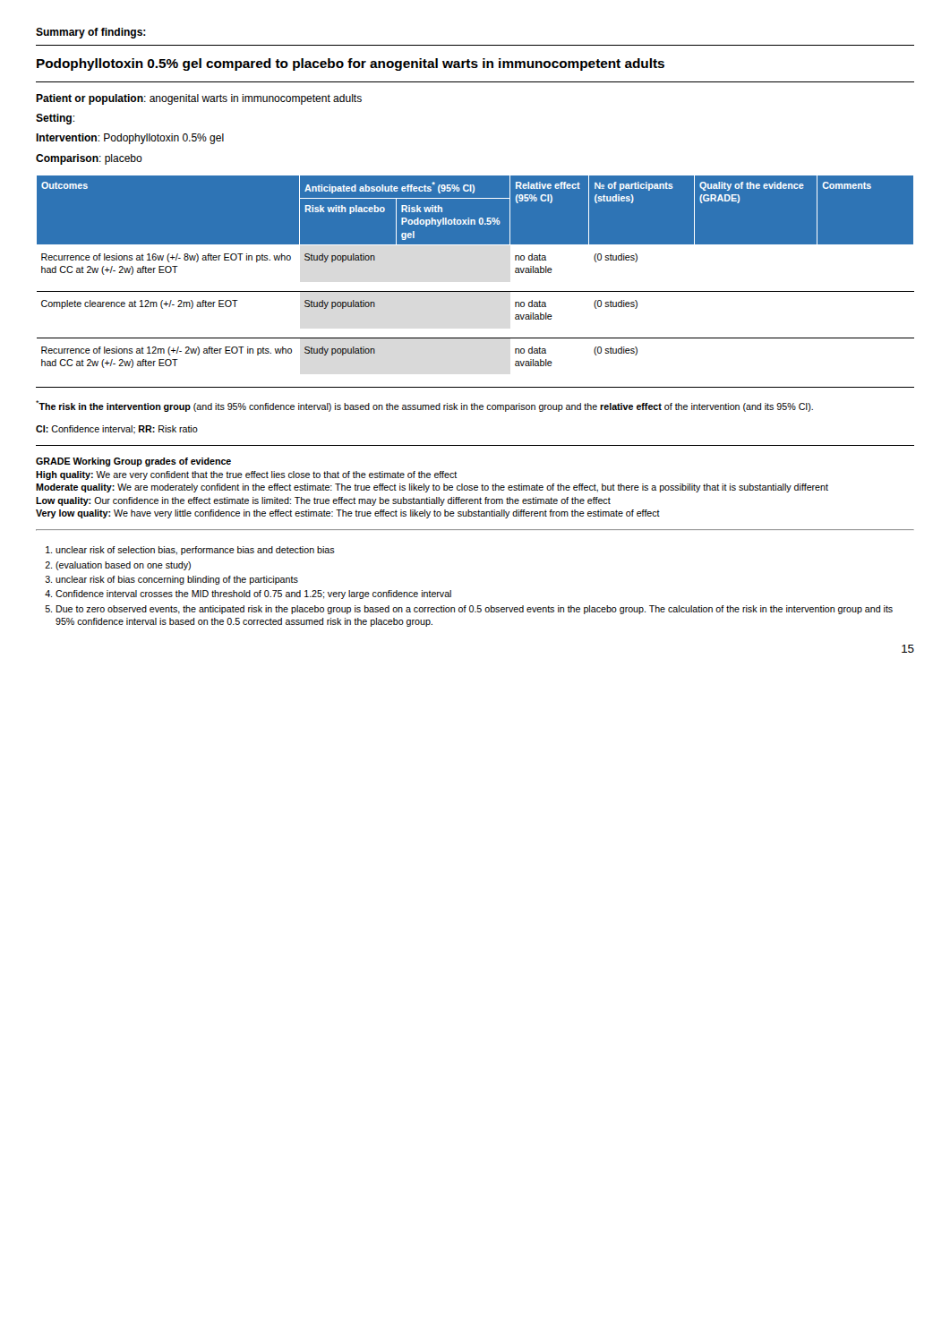Summary of findings:
Podophyllotoxin 0.5% gel compared to placebo for anogenital warts in immunocompetent adults
Patient or population: anogenital warts in immunocompetent adults
Setting:
Intervention: Podophyllotoxin 0.5% gel
Comparison: placebo
| Outcomes | Anticipated absolute effects * (95% CI) | Relative effect (95% CI) | № of participants (studies) | Quality of the evidence (GRADE) | Comments |
| --- | --- | --- | --- | --- | --- |
| Risk with placebo | Risk with Podophyllotoxin 0.5% gel |
| Recurrence of lesions at 16w (+/- 8w) after EOT in pts. who had CC at 2w (+/- 2w) after EOT | Study population | no data available | (0 studies) | | |
| Complete clearence at 12m (+/- 2m) after EOT | Study population | no data available | (0 studies) | | |
| Recurrence of lesions at 12m (+/- 2w) after EOT in pts. who had CC at 2w (+/- 2w) after EOT | Study population | no data available | (0 studies) | | |
*The risk in the intervention group (and its 95% confidence interval) is based on the assumed risk in the comparison group and the relative effect of the intervention (and its 95% CI).
CI: Confidence interval; RR: Risk ratio
GRADE Working Group grades of evidence
High quality: We are very confident that the true effect lies close to that of the estimate of the effect
Moderate quality: We are moderately confident in the effect estimate: The true effect is likely to be close to the estimate of the effect, but there is a possibility that it is substantially different
Low quality: Our confidence in the effect estimate is limited: The true effect may be substantially different from the estimate of the effect
Very low quality: We have very little confidence in the effect estimate: The true effect is likely to be substantially different from the estimate of effect
unclear risk of selection bias, performance bias and detection bias
(evaluation based on one study)
unclear risk of bias concerning blinding of the participants
Confidence interval crosses the MID threshold of 0.75 and 1.25; very large confidence interval
Due to zero observed events, the anticipated risk in the placebo group is based on a correction of 0.5 observed events in the placebo group. The calculation of the risk in the intervention group and its 95% confidence interval is based on the 0.5 corrected assumed risk in the placebo group.
15